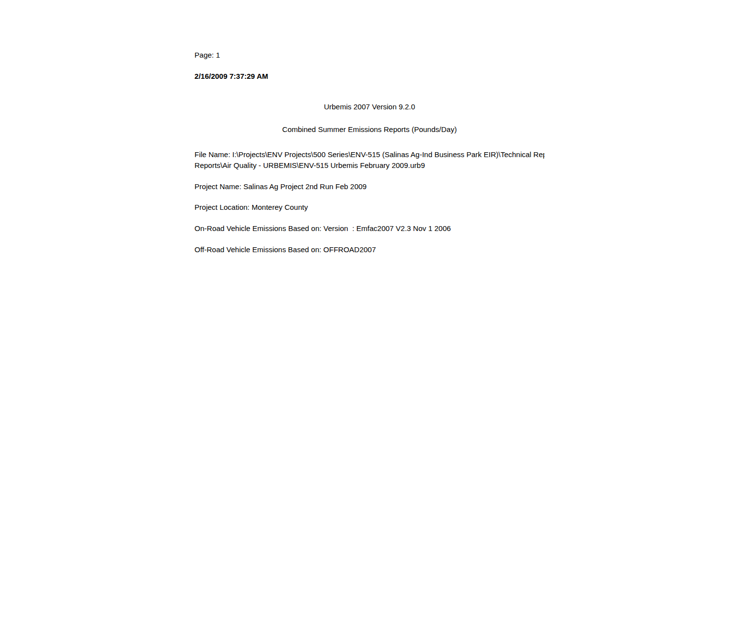Page: 1
2/16/2009 7:37:29 AM
Urbemis 2007 Version 9.2.0
Combined Summer Emissions Reports (Pounds/Day)
File Name: I:\Projects\ENV Projects\500 Series\ENV-515 (Salinas Ag-Ind Business Park EIR)\Technical Reports and Plans\Project Specific TechniReports\Air Quality - URBEMIS\ENV-515 Urbemis February 2009.urb9
Project Name: Salinas Ag Project 2nd Run Feb 2009
Project Location: Monterey County
On-Road Vehicle Emissions Based on: Version : Emfac2007 V2.3 Nov 1 2006
Off-Road Vehicle Emissions Based on: OFFROAD2007